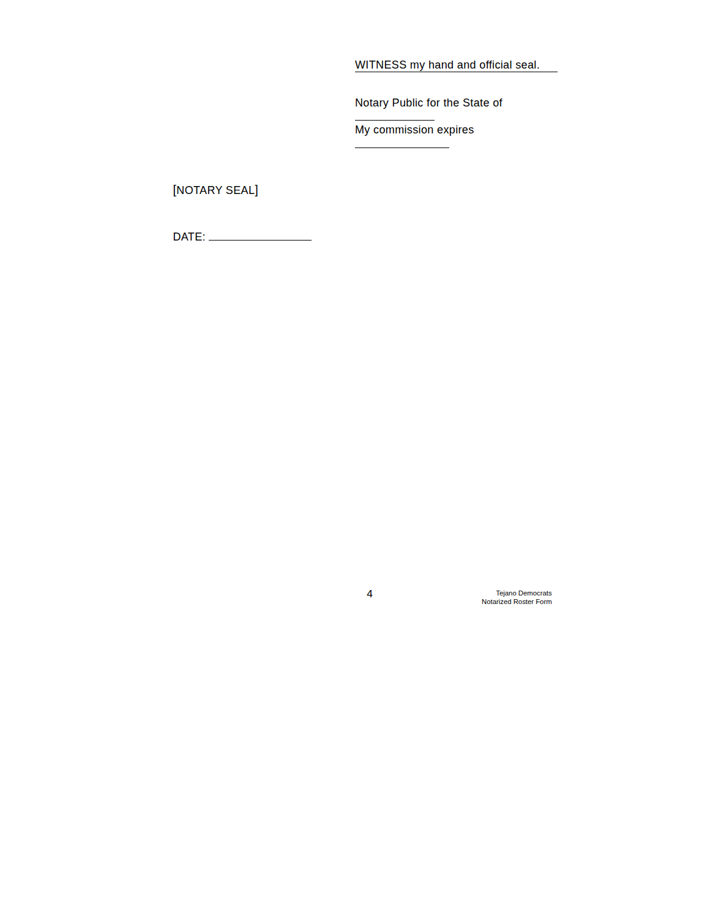WITNESS my hand and official seal.
Notary Public for the State of
My commission expires
[NOTARY SEAL]
DATE:
4
Tejano Democrats
Notarized Roster Form